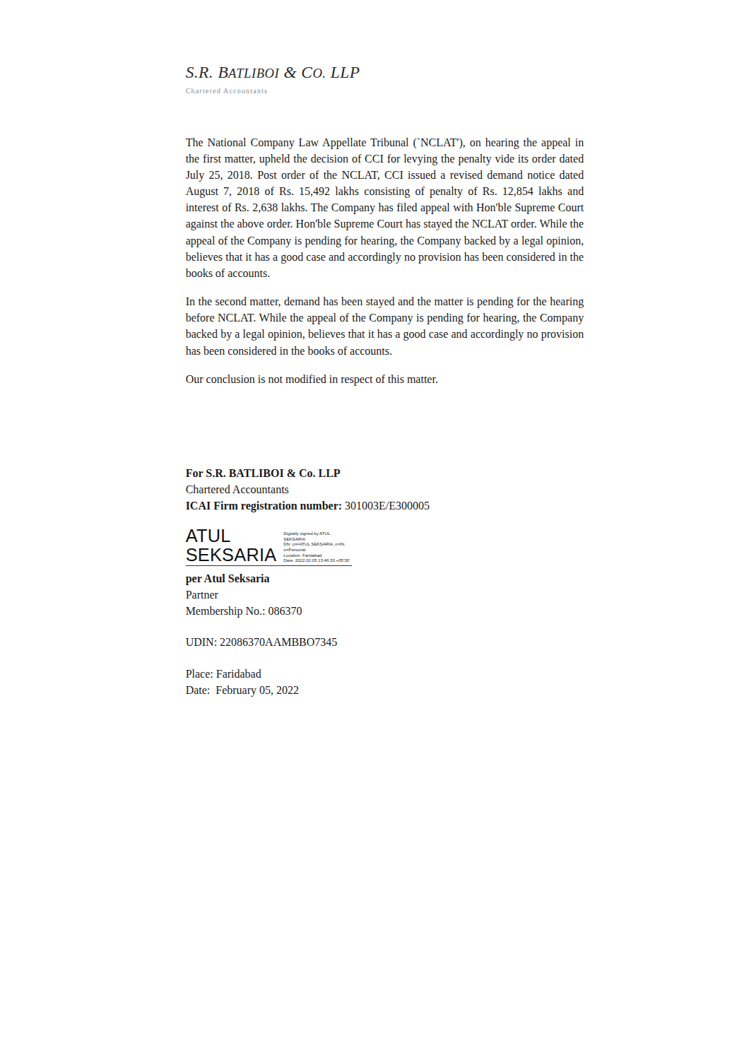S.R. BATLIBOI & CO. LLP
Chartered Accountants
The National Company Law Appellate Tribunal (`NCLAT'), on hearing the appeal in the first matter, upheld the decision of CCI for levying the penalty vide its order dated July 25, 2018. Post order of the NCLAT, CCI issued a revised demand notice dated August 7, 2018 of Rs. 15,492 lakhs consisting of penalty of Rs. 12,854 lakhs and interest of Rs. 2,638 lakhs. The Company has filed appeal with Hon'ble Supreme Court against the above order. Hon'ble Supreme Court has stayed the NCLAT order. While the appeal of the Company is pending for hearing, the Company backed by a legal opinion, believes that it has a good case and accordingly no provision has been considered in the books of accounts.
In the second matter, demand has been stayed and the matter is pending for the hearing before NCLAT. While the appeal of the Company is pending for hearing, the Company backed by a legal opinion, believes that it has a good case and accordingly no provision has been considered in the books of accounts.
Our conclusion is not modified in respect of this matter.
For S.R. BATLIBOI & Co. LLP
Chartered Accountants
ICAI Firm registration number: 301003E/E300005
ATUL
SEKSARIA
Digitally signed by ATUL
SEKSARIA
DN: cn=ATUL SEKSARIA, c=IN,
o=Personal
Location: Faridabad
Date: 2022.02.05 13:46:33 +05'30'
per Atul Seksaria
Partner
Membership No.: 086370
UDIN: 22086370AAMBBO7345
Place: Faridabad
Date: February 05, 2022